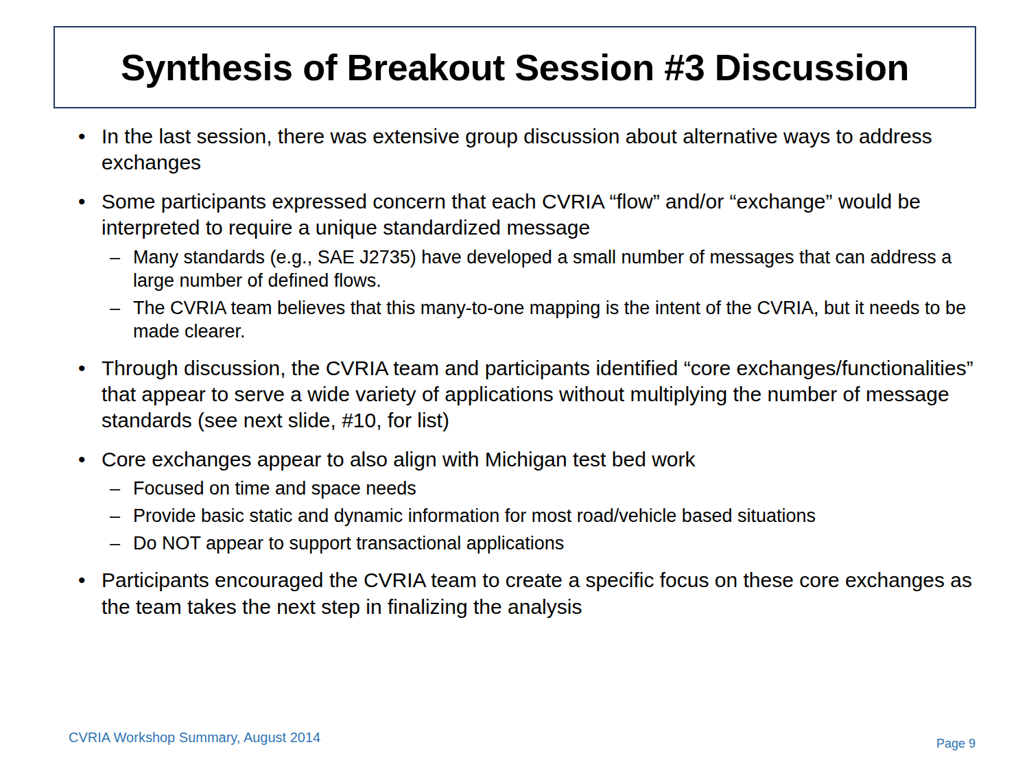Synthesis of Breakout Session #3 Discussion
In the last session, there was extensive group discussion about alternative ways to address exchanges
Some participants expressed concern that each CVRIA “flow” and/or “exchange” would be interpreted to require a unique standardized message
Many standards (e.g., SAE J2735) have developed a small number of messages that can address a large number of defined flows.
The CVRIA team believes that this many-to-one mapping is the intent of the CVRIA, but it needs to be made clearer.
Through discussion, the CVRIA team and participants identified “core exchanges/functionalities” that appear to serve a wide variety of applications without multiplying the number of message standards (see next slide, #10, for list)
Core exchanges appear to also align with Michigan test bed work
Focused on time and space needs
Provide basic static and dynamic information for most road/vehicle based situations
Do NOT appear to support transactional applications
Participants encouraged the CVRIA team to create a specific focus on these core exchanges as the team takes the next step in finalizing the analysis
CVRIA Workshop Summary, August 2014
Page 9